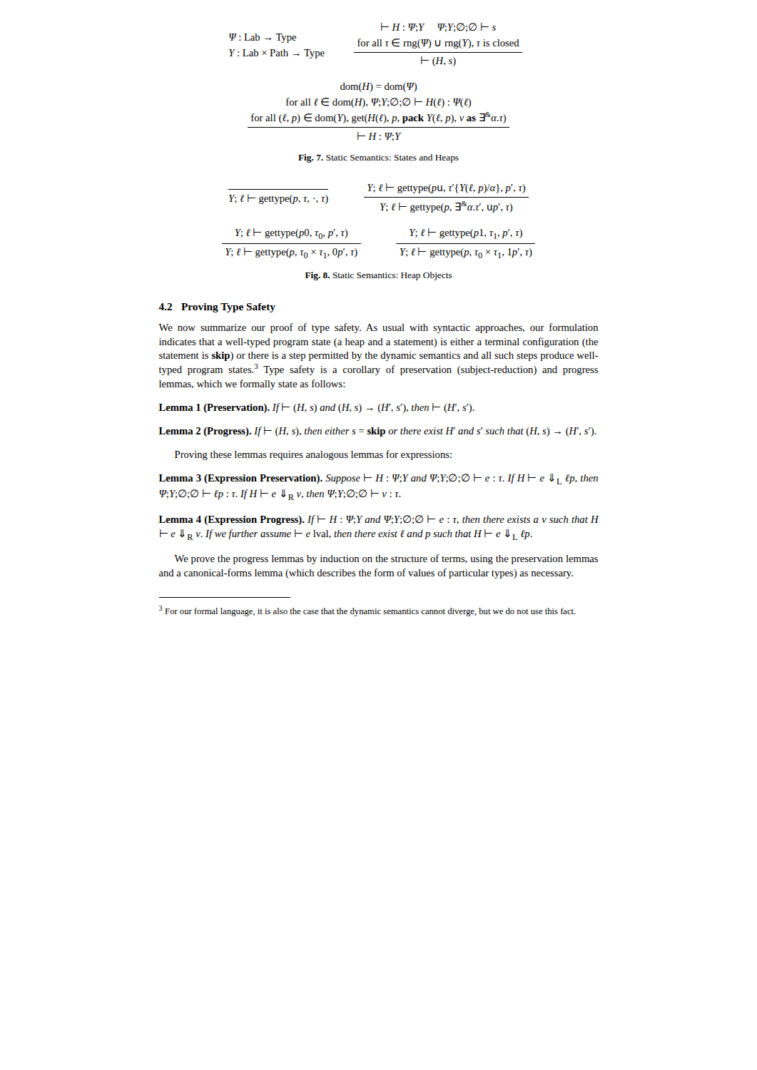Ψ : Lab → Type
Υ : Lab × Path → Type
⊢ H : Ψ;Υ Ψ;Υ;∅;∅ ⊢ s for all τ ∈ rng(Ψ) ∪ rng(Υ), τ is closed ⊢ (H, s)
dom(H) = dom(Ψ) for all ℓ ∈ dom(H), Ψ;Υ;∅;∅ ⊢ H(ℓ) : Ψ(ℓ) for all (ℓ, p) ∈ dom(Υ), get(H(ℓ), p, pack Υ(ℓ, p), v as ∃&α.τ) ⊢ H : Ψ;Υ
Fig. 7. Static Semantics: States and Heaps
Υ; ℓ ⊢ gettype(p, τ, ·, τ)
Υ; ℓ ⊢ gettype(pu, τ′{Υ(ℓ, p)/α}, p′, τ) Υ; ℓ ⊢ gettype(p, ∃&α.τ′, up′, τ)
Υ; ℓ ⊢ gettype(p0, τ0, p′, τ) Υ; ℓ ⊢ gettype(p, τ0 × τ1, 0p′, τ)
Υ; ℓ ⊢ gettype(p1, τ1, p′, τ) Υ; ℓ ⊢ gettype(p, τ0 × τ1, 1p′, τ)
Fig. 8. Static Semantics: Heap Objects
4.2 Proving Type Safety
We now summarize our proof of type safety. As usual with syntactic approaches, our formulation indicates that a well-typed program state (a heap and a statement) is either a terminal configuration (the statement is skip) or there is a step permitted by the dynamic semantics and all such steps produce well-typed program states.3 Type safety is a corollary of preservation (subject-reduction) and progress lemmas, which we formally state as follows:
Lemma 1 (Preservation). If ⊢ (H, s) and (H, s) → (H′, s′), then ⊢ (H′, s′).
Lemma 2 (Progress). If ⊢ (H, s), then either s = skip or there exist H′ and s′ such that (H, s) → (H′, s′).
Proving these lemmas requires analogous lemmas for expressions:
Lemma 3 (Expression Preservation). Suppose ⊢ H : Ψ;Υ and Ψ;Υ;∅;∅ ⊢ e : τ. If H ⊢ e ⇓L ℓp, then Ψ;Υ;∅;∅ ⊢ ℓp : τ. If H ⊢ e ⇓R v, then Ψ;Υ;∅;∅ ⊢ v : τ.
Lemma 4 (Expression Progress). If ⊢ H : Ψ;Υ and Ψ;Υ;∅;∅ ⊢ e : τ, then there exists a v such that H ⊢ e ⇓R v. If we further assume ⊢ e lval, then there exist ℓ and p such that H ⊢ e ⇓L ℓp.
We prove the progress lemmas by induction on the structure of terms, using the preservation lemmas and a canonical-forms lemma (which describes the form of values of particular types) as necessary.
3 For our formal language, it is also the case that the dynamic semantics cannot diverge, but we do not use this fact.